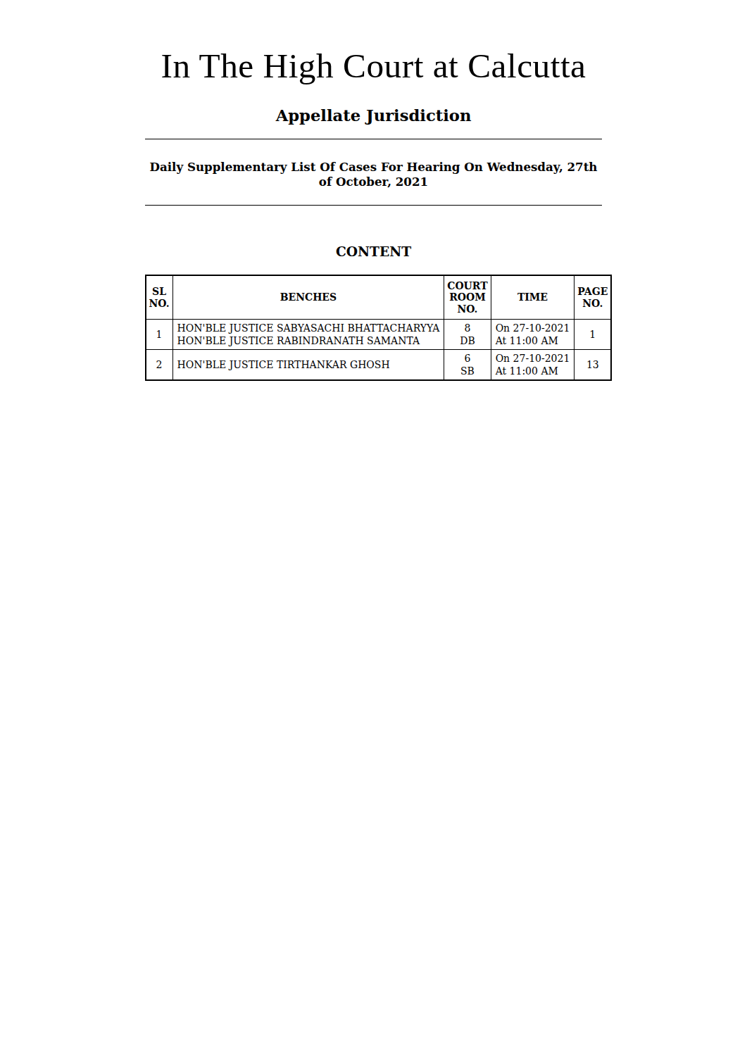In The High Court at Calcutta
Appellate Jurisdiction
Daily Supplementary List Of Cases For Hearing On Wednesday, 27th of October, 2021
CONTENT
| SL NO. | BENCHES | COURT ROOM NO. | TIME | PAGE NO. |
| --- | --- | --- | --- | --- |
| 1 | HON'BLE JUSTICE SABYASACHI BHATTACHARYYA HON'BLE JUSTICE RABINDRANATH SAMANTA | 8 DB | On 27-10-2021 At 11:00 AM | 1 |
| 2 | HON'BLE JUSTICE TIRTHANKAR GHOSH | 6 SB | On 27-10-2021 At 11:00 AM | 13 |